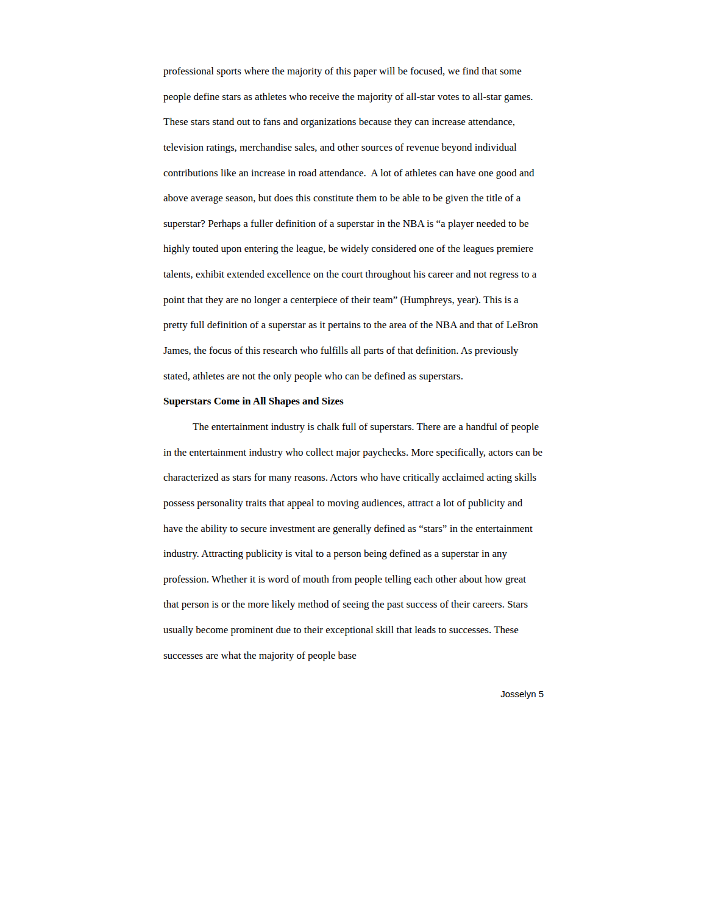professional sports where the majority of this paper will be focused, we find that some people define stars as athletes who receive the majority of all-star votes to all-star games. These stars stand out to fans and organizations because they can increase attendance, television ratings, merchandise sales, and other sources of revenue beyond individual contributions like an increase in road attendance. A lot of athletes can have one good and above average season, but does this constitute them to be able to be given the title of a superstar? Perhaps a fuller definition of a superstar in the NBA is “a player needed to be highly touted upon entering the league, be widely considered one of the leagues premiere talents, exhibit extended excellence on the court throughout his career and not regress to a point that they are no longer a centerpiece of their team” (Humphreys, year). This is a pretty full definition of a superstar as it pertains to the area of the NBA and that of LeBron James, the focus of this research who fulfills all parts of that definition. As previously stated, athletes are not the only people who can be defined as superstars.
Superstars Come in All Shapes and Sizes
The entertainment industry is chalk full of superstars. There are a handful of people in the entertainment industry who collect major paychecks. More specifically, actors can be characterized as stars for many reasons. Actors who have critically acclaimed acting skills possess personality traits that appeal to moving audiences, attract a lot of publicity and have the ability to secure investment are generally defined as “stars” in the entertainment industry. Attracting publicity is vital to a person being defined as a superstar in any profession. Whether it is word of mouth from people telling each other about how great that person is or the more likely method of seeing the past success of their careers. Stars usually become prominent due to their exceptional skill that leads to successes. These successes are what the majority of people base
Josselyn 5